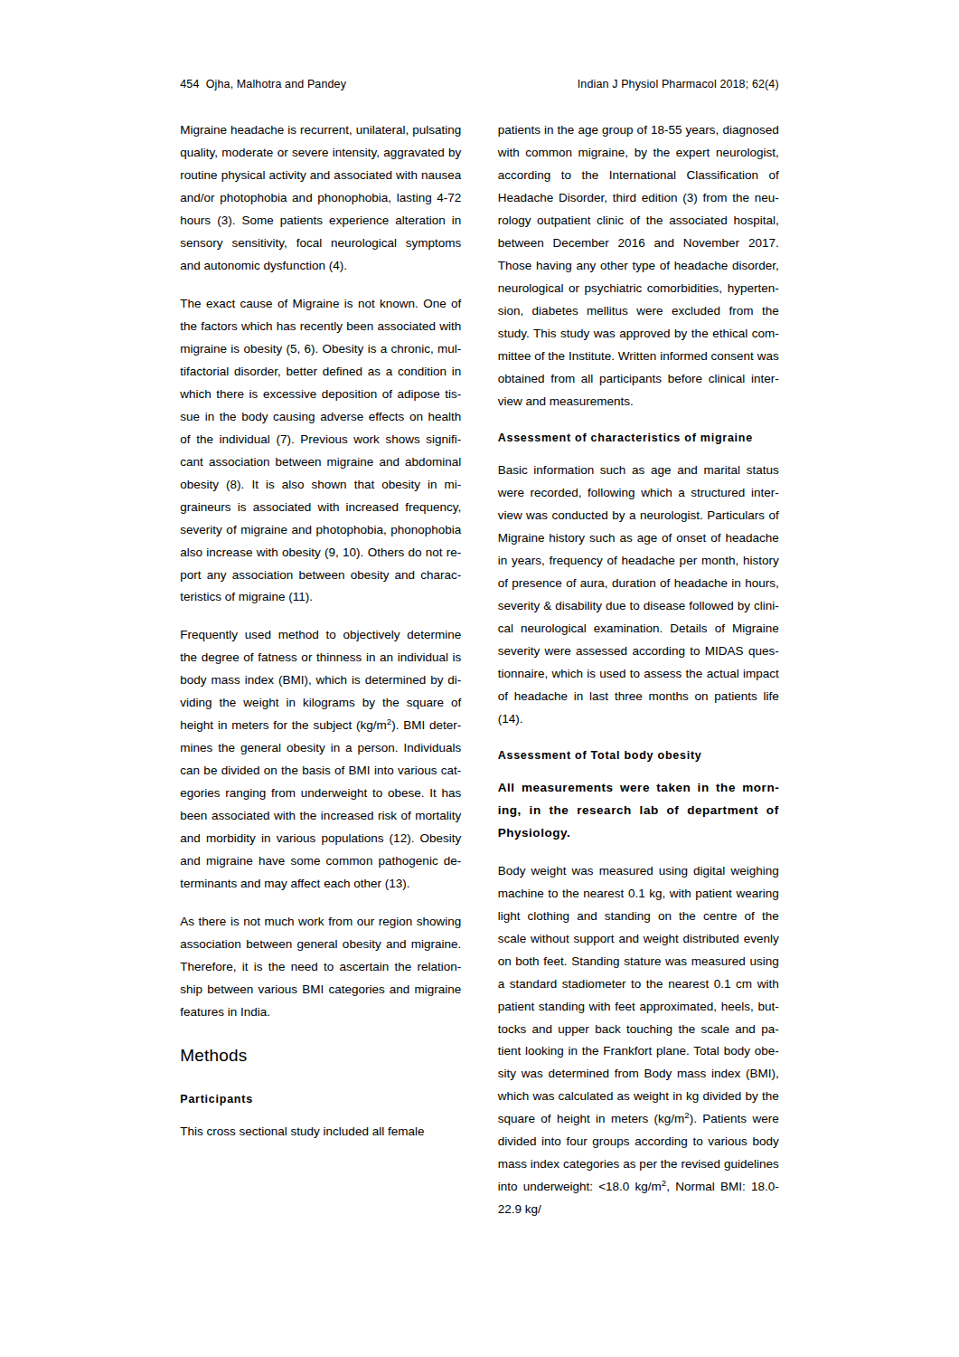454 Ojha, Malhotra and Pandey
Indian J Physiol Pharmacol 2018; 62(4)
Migraine headache is recurrent, unilateral, pulsating quality, moderate or severe intensity, aggravated by routine physical activity and associated with nausea and/or photophobia and phonophobia, lasting 4-72 hours (3). Some patients experience alteration in sensory sensitivity, focal neurological symptoms and autonomic dysfunction (4).
The exact cause of Migraine is not known. One of the factors which has recently been associated with migraine is obesity (5, 6). Obesity is a chronic, multifactorial disorder, better defined as a condition in which there is excessive deposition of adipose tissue in the body causing adverse effects on health of the individual (7). Previous work shows significant association between migraine and abdominal obesity (8). It is also shown that obesity in migraineurs is associated with increased frequency, severity of migraine and photophobia, phonophobia also increase with obesity (9, 10). Others do not report any association between obesity and characteristics of migraine (11).
Frequently used method to objectively determine the degree of fatness or thinness in an individual is body mass index (BMI), which is determined by dividing the weight in kilograms by the square of height in meters for the subject (kg/m2). BMI determines the general obesity in a person. Individuals can be divided on the basis of BMI into various categories ranging from underweight to obese. It has been associated with the increased risk of mortality and morbidity in various populations (12). Obesity and migraine have some common pathogenic determinants and may affect each other (13).
As there is not much work from our region showing association between general obesity and migraine. Therefore, it is the need to ascertain the relationship between various BMI categories and migraine features in India.
Methods
Participants
This cross sectional study included all female
patients in the age group of 18-55 years, diagnosed with common migraine, by the expert neurologist, according to the International Classification of Headache Disorder, third edition (3) from the neurology outpatient clinic of the associated hospital, between December 2016 and November 2017. Those having any other type of headache disorder, neurological or psychiatric comorbidities, hypertension, diabetes mellitus were excluded from the study. This study was approved by the ethical committee of the Institute. Written informed consent was obtained from all participants before clinical interview and measurements.
Assessment of characteristics of migraine
Basic information such as age and marital status were recorded, following which a structured interview was conducted by a neurologist. Particulars of Migraine history such as age of onset of headache in years, frequency of headache per month, history of presence of aura, duration of headache in hours, severity & disability due to disease followed by clinical neurological examination. Details of Migraine severity were assessed according to MIDAS questionnaire, which is used to assess the actual impact of headache in last three months on patients life (14).
Assessment of Total body obesity
All measurements were taken in the morning, in the research lab of department of Physiology.
Body weight was measured using digital weighing machine to the nearest 0.1 kg, with patient wearing light clothing and standing on the centre of the scale without support and weight distributed evenly on both feet. Standing stature was measured using a standard stadiometer to the nearest 0.1 cm with patient standing with feet approximated, heels, buttocks and upper back touching the scale and patient looking in the Frankfort plane. Total body obesity was determined from Body mass index (BMI), which was calculated as weight in kg divided by the square of height in meters (kg/m2). Patients were divided into four groups according to various body mass index categories as per the revised guidelines into underweight: <18.0 kg/m2, Normal BMI: 18.0-22.9 kg/